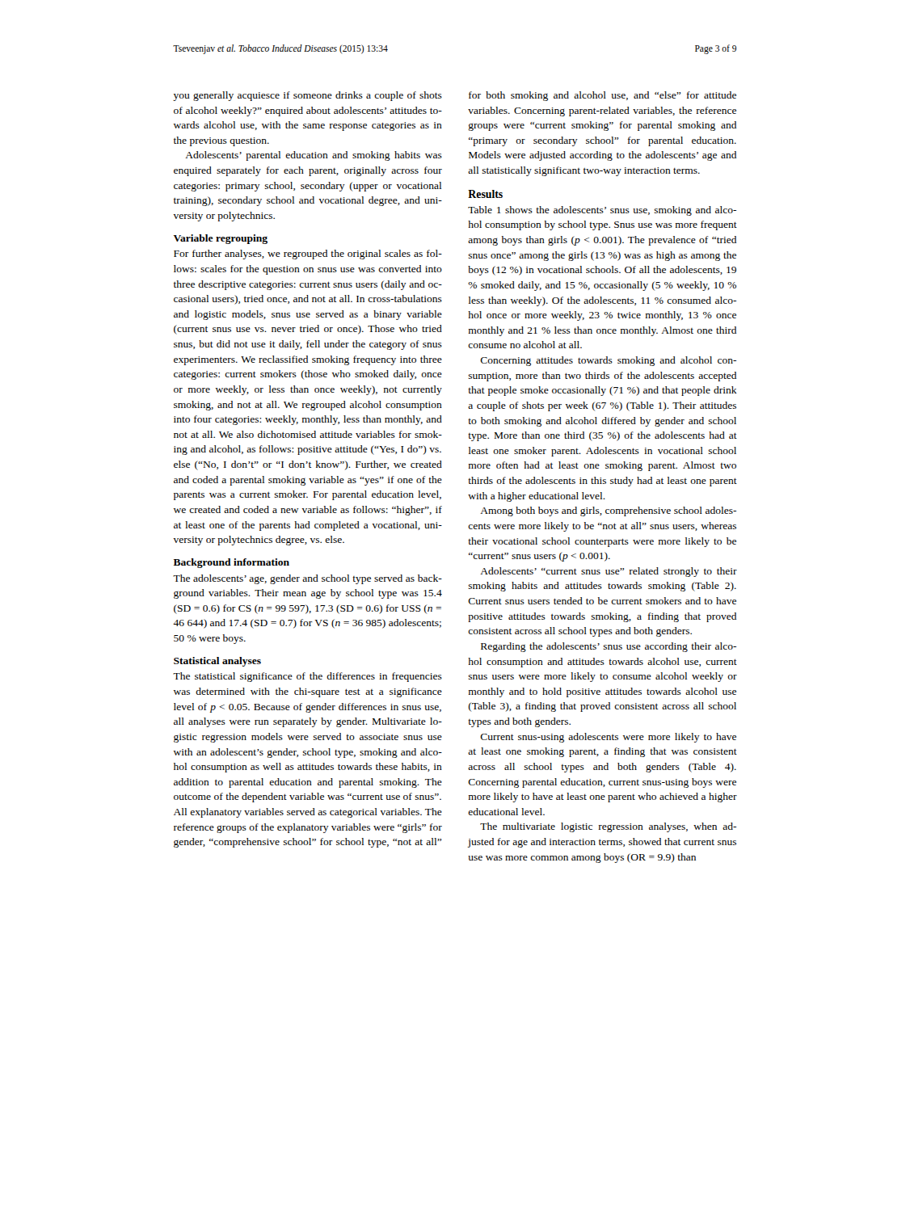Tseveenjav et al. Tobacco Induced Diseases (2015) 13:34
Page 3 of 9
you generally acquiesce if someone drinks a couple of shots of alcohol weekly?” enquired about adolescents’ attitudes towards alcohol use, with the same response categories as in the previous question.
Adolescents’ parental education and smoking habits was enquired separately for each parent, originally across four categories: primary school, secondary (upper or vocational training), secondary school and vocational degree, and university or polytechnics.
Variable regrouping
For further analyses, we regrouped the original scales as follows: scales for the question on snus use was converted into three descriptive categories: current snus users (daily and occasional users), tried once, and not at all. In cross-tabulations and logistic models, snus use served as a binary variable (current snus use vs. never tried or once). Those who tried snus, but did not use it daily, fell under the category of snus experimenters. We reclassified smoking frequency into three categories: current smokers (those who smoked daily, once or more weekly, or less than once weekly), not currently smoking, and not at all. We regrouped alcohol consumption into four categories: weekly, monthly, less than monthly, and not at all. We also dichotomised attitude variables for smoking and alcohol, as follows: positive attitude (“Yes, I do”) vs. else (“No, I don’t” or “I don’t know”). Further, we created and coded a parental smoking variable as “yes” if one of the parents was a current smoker. For parental education level, we created and coded a new variable as follows: “higher”, if at least one of the parents had completed a vocational, university or polytechnics degree, vs. else.
Background information
The adolescents’ age, gender and school type served as background variables. Their mean age by school type was 15.4 (SD = 0.6) for CS (n = 99 597), 17.3 (SD = 0.6) for USS (n = 46 644) and 17.4 (SD = 0.7) for VS (n = 36 985) adolescents; 50 % were boys.
Statistical analyses
The statistical significance of the differences in frequencies was determined with the chi-square test at a significance level of p < 0.05. Because of gender differences in snus use, all analyses were run separately by gender. Multivariate logistic regression models were served to associate snus use with an adolescent’s gender, school type, smoking and alcohol consumption as well as attitudes towards these habits, in addition to parental education and parental smoking. The outcome of the dependent variable was “current use of snus”. All explanatory variables served as categorical variables. The reference groups of the explanatory variables were “girls” for gender, “comprehensive school” for school type, “not at all” for both smoking and alcohol use, and “else” for attitude variables. Concerning parent-related variables, the reference groups were “current smoking” for parental smoking and “primary or secondary school” for parental education. Models were adjusted according to the adolescents’ age and all statistically significant two-way interaction terms.
Results
Table 1 shows the adolescents’ snus use, smoking and alcohol consumption by school type. Snus use was more frequent among boys than girls (p < 0.001). The prevalence of “tried snus once” among the girls (13 %) was as high as among the boys (12 %) in vocational schools. Of all the adolescents, 19 % smoked daily, and 15 %, occasionally (5 % weekly, 10 % less than weekly). Of the adolescents, 11 % consumed alcohol once or more weekly, 23 % twice monthly, 13 % once monthly and 21 % less than once monthly. Almost one third consume no alcohol at all.
Concerning attitudes towards smoking and alcohol consumption, more than two thirds of the adolescents accepted that people smoke occasionally (71 %) and that people drink a couple of shots per week (67 %) (Table 1). Their attitudes to both smoking and alcohol differed by gender and school type. More than one third (35 %) of the adolescents had at least one smoker parent. Adolescents in vocational school more often had at least one smoking parent. Almost two thirds of the adolescents in this study had at least one parent with a higher educational level.
Among both boys and girls, comprehensive school adolescents were more likely to be “not at all” snus users, whereas their vocational school counterparts were more likely to be “current” snus users (p < 0.001).
Adolescents’ “current snus use” related strongly to their smoking habits and attitudes towards smoking (Table 2). Current snus users tended to be current smokers and to have positive attitudes towards smoking, a finding that proved consistent across all school types and both genders.
Regarding the adolescents’ snus use according their alcohol consumption and attitudes towards alcohol use, current snus users were more likely to consume alcohol weekly or monthly and to hold positive attitudes towards alcohol use (Table 3), a finding that proved consistent across all school types and both genders.
Current snus-using adolescents were more likely to have at least one smoking parent, a finding that was consistent across all school types and both genders (Table 4). Concerning parental education, current snus-using boys were more likely to have at least one parent who achieved a higher educational level.
The multivariate logistic regression analyses, when adjusted for age and interaction terms, showed that current snus use was more common among boys (OR = 9.9) than